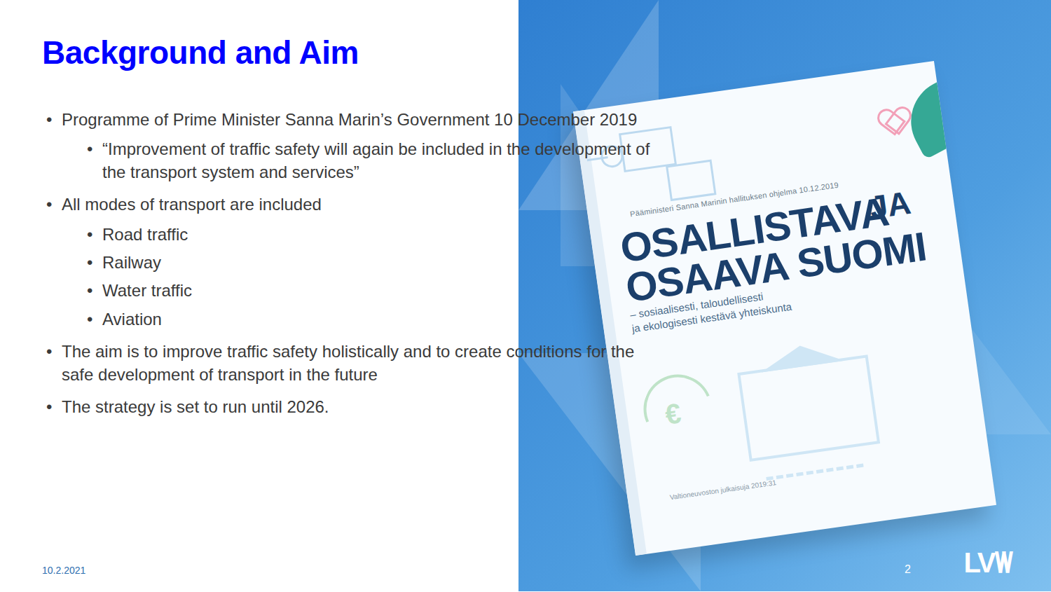Pääministeri Sanna Marinin hallituksen ohjelma 10.12.2019
OSALLISTAVA
JA
OSAAVA SUOMI
– sosiaalisesti, taloudellisesti
ja ekologisesti kestävä yhteiskunta
€
Valtioneuvoston julkaisuja 2019:31
Background and Aim
Programme of Prime Minister Sanna Marin’s Government 10 December 2019
“Improvement of traffic safety will again be included in the development of the transport system and services”
All modes of transport are included
Road traffic
Railway
Water traffic
Aviation
The aim is to improve traffic safety holistically and to create conditions for the safe development of transport in the future
The strategy is set to run until 2026.
10.2.2021
2
LV\/\/